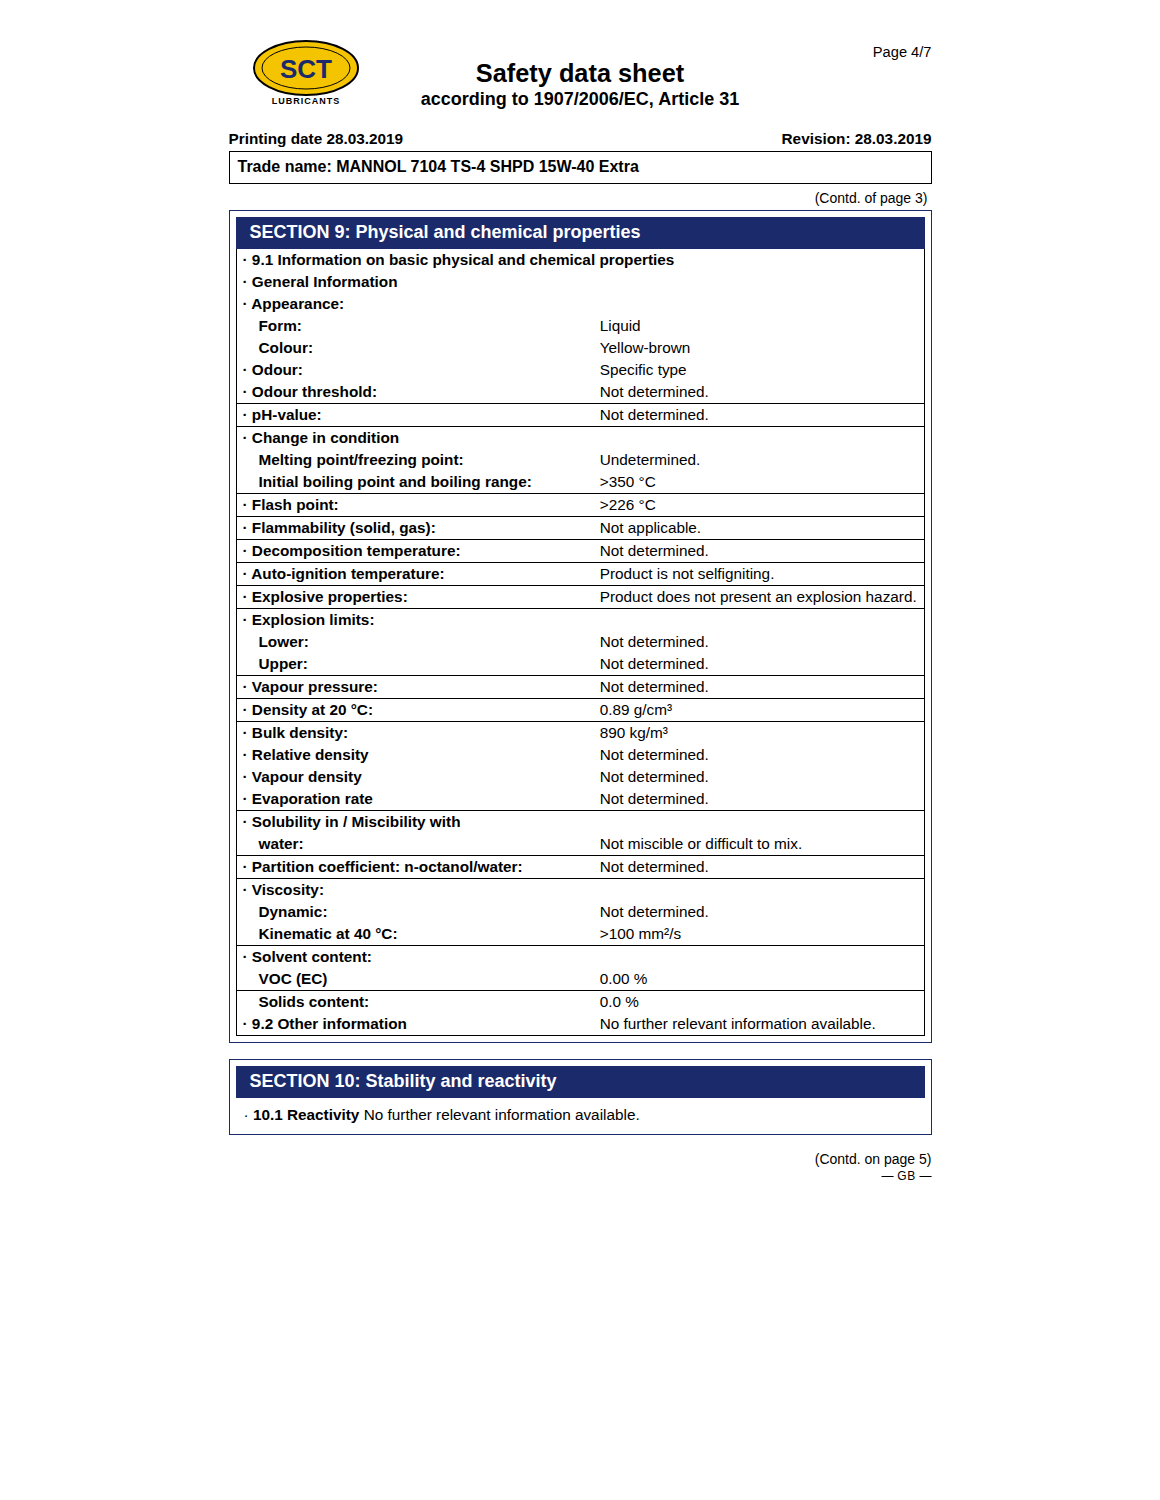SCT LUBRICANTS
Page 4/7
Safety data sheet
according to 1907/2006/EC, Article 31
Printing date 28.03.2019 Revision: 28.03.2019
Trade name: MANNOL 7104 TS-4 SHPD 15W-40 Extra
(Contd. of page 3)
SECTION 9: Physical and chemical properties
| · 9.1 Information on basic physical and chemical properties |
| · General Information |
| · Appearance: | |
| Form: | Liquid |
| Colour: | Yellow-brown |
| · Odour: | Specific type |
| · Odour threshold: | Not determined. |
| · pH-value: | Not determined. |
| · Change in condition | |
| Melting point/freezing point: | Undetermined. |
| Initial boiling point and boiling range: | >350 °C |
| · Flash point: | >226 °C |
| · Flammability (solid, gas): | Not applicable. |
| · Decomposition temperature: | Not determined. |
| · Auto-ignition temperature: | Product is not selfigniting. |
| · Explosive properties: | Product does not present an explosion hazard. |
| · Explosion limits: | |
| Lower: | Not determined. |
| Upper: | Not determined. |
| · Vapour pressure: | Not determined. |
| · Density at 20 °C: | 0.89 g/cm³ |
| · Bulk density: | 890 kg/m³ |
| · Relative density | Not determined. |
| · Vapour density | Not determined. |
| · Evaporation rate | Not determined. |
| · Solubility in / Miscibility with | |
| water: | Not miscible or difficult to mix. |
| · Partition coefficient: n-octanol/water: | Not determined. |
| · Viscosity: | |
| Dynamic: | Not determined. |
| Kinematic at 40 °C: | >100 mm²/s |
| · Solvent content: | |
| VOC (EC) | 0.00 % |
| Solids content: | 0.0 % |
| · 9.2 Other information | No further relevant information available. |
SECTION 10: Stability and reactivity
· 10.1 Reactivity No further relevant information available.
(Contd. on page 5)
— GB —